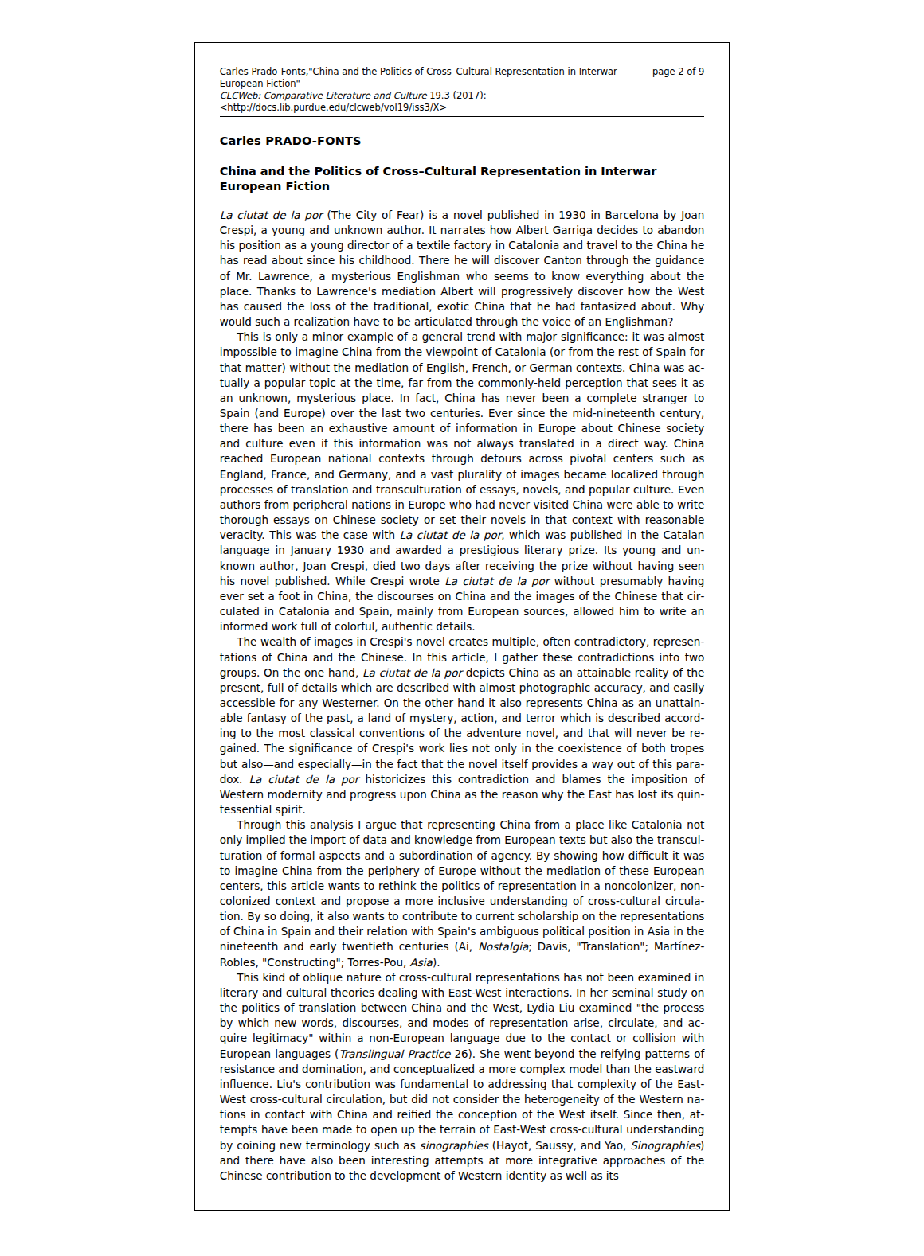Carles Prado-Fonts,"China and the Politics of Cross–Cultural Representation in Interwar European Fiction"
page 2 of 9
CLCWeb: Comparative Literature and Culture 19.3 (2017): <http://docs.lib.purdue.edu/clcweb/vol19/iss3/X>
Carles PRADO-FONTS
China and the Politics of Cross–Cultural Representation in Interwar European Fiction
La ciutat de la por (The City of Fear) is a novel published in 1930 in Barcelona by Joan Crespi, a young and unknown author. It narrates how Albert Garriga decides to abandon his position as a young director of a textile factory in Catalonia and travel to the China he has read about since his childhood. There he will discover Canton through the guidance of Mr. Lawrence, a mysterious Englishman who seems to know everything about the place. Thanks to Lawrence's mediation Albert will progressively discover how the West has caused the loss of the traditional, exotic China that he had fantasized about. Why would such a realization have to be articulated through the voice of an Englishman?
This is only a minor example of a general trend with major significance: it was almost impossible to imagine China from the viewpoint of Catalonia (or from the rest of Spain for that matter) without the mediation of English, French, or German contexts. China was actually a popular topic at the time, far from the commonly-held perception that sees it as an unknown, mysterious place. In fact, China has never been a complete stranger to Spain (and Europe) over the last two centuries. Ever since the mid-nineteenth century, there has been an exhaustive amount of information in Europe about Chinese society and culture even if this information was not always translated in a direct way. China reached European national contexts through detours across pivotal centers such as England, France, and Germany, and a vast plurality of images became localized through processes of translation and transculturation of essays, novels, and popular culture. Even authors from peripheral nations in Europe who had never visited China were able to write thorough essays on Chinese society or set their novels in that context with reasonable veracity. This was the case with La ciutat de la por, which was published in the Catalan language in January 1930 and awarded a prestigious literary prize. Its young and unknown author, Joan Crespi, died two days after receiving the prize without having seen his novel published. While Crespi wrote La ciutat de la por without presumably having ever set a foot in China, the discourses on China and the images of the Chinese that circulated in Catalonia and Spain, mainly from European sources, allowed him to write an informed work full of colorful, authentic details.
The wealth of images in Crespi's novel creates multiple, often contradictory, representations of China and the Chinese. In this article, I gather these contradictions into two groups. On the one hand, La ciutat de la por depicts China as an attainable reality of the present, full of details which are described with almost photographic accuracy, and easily accessible for any Westerner. On the other hand it also represents China as an unattainable fantasy of the past, a land of mystery, action, and terror which is described according to the most classical conventions of the adventure novel, and that will never be regained. The significance of Crespi's work lies not only in the coexistence of both tropes but also—and especially—in the fact that the novel itself provides a way out of this paradox. La ciutat de la por historicizes this contradiction and blames the imposition of Western modernity and progress upon China as the reason why the East has lost its quintessential spirit.
Through this analysis I argue that representing China from a place like Catalonia not only implied the import of data and knowledge from European texts but also the transculturation of formal aspects and a subordination of agency. By showing how difficult it was to imagine China from the periphery of Europe without the mediation of these European centers, this article wants to rethink the politics of representation in a noncolonizer, noncolonized context and propose a more inclusive understanding of cross-cultural circulation. By so doing, it also wants to contribute to current scholarship on the representations of China in Spain and their relation with Spain's ambiguous political position in Asia in the nineteenth and early twentieth centuries (Ai, Nostalgia; Davis, "Translation"; Martínez-Robles, "Constructing"; Torres-Pou, Asia).
This kind of oblique nature of cross-cultural representations has not been examined in literary and cultural theories dealing with East-West interactions. In her seminal study on the politics of translation between China and the West, Lydia Liu examined "the process by which new words, discourses, and modes of representation arise, circulate, and acquire legitimacy" within a non-European language due to the contact or collision with European languages (Translingual Practice 26). She went beyond the reifying patterns of resistance and domination, and conceptualized a more complex model than the eastward influence. Liu's contribution was fundamental to addressing that complexity of the East-West cross-cultural circulation, but did not consider the heterogeneity of the Western nations in contact with China and reified the conception of the West itself. Since then, attempts have been made to open up the terrain of East-West cross-cultural understanding by coining new terminology such as sinographies (Hayot, Saussy, and Yao, Sinographies) and there have also been interesting attempts at more integrative approaches of the Chinese contribution to the development of Western identity as well as its